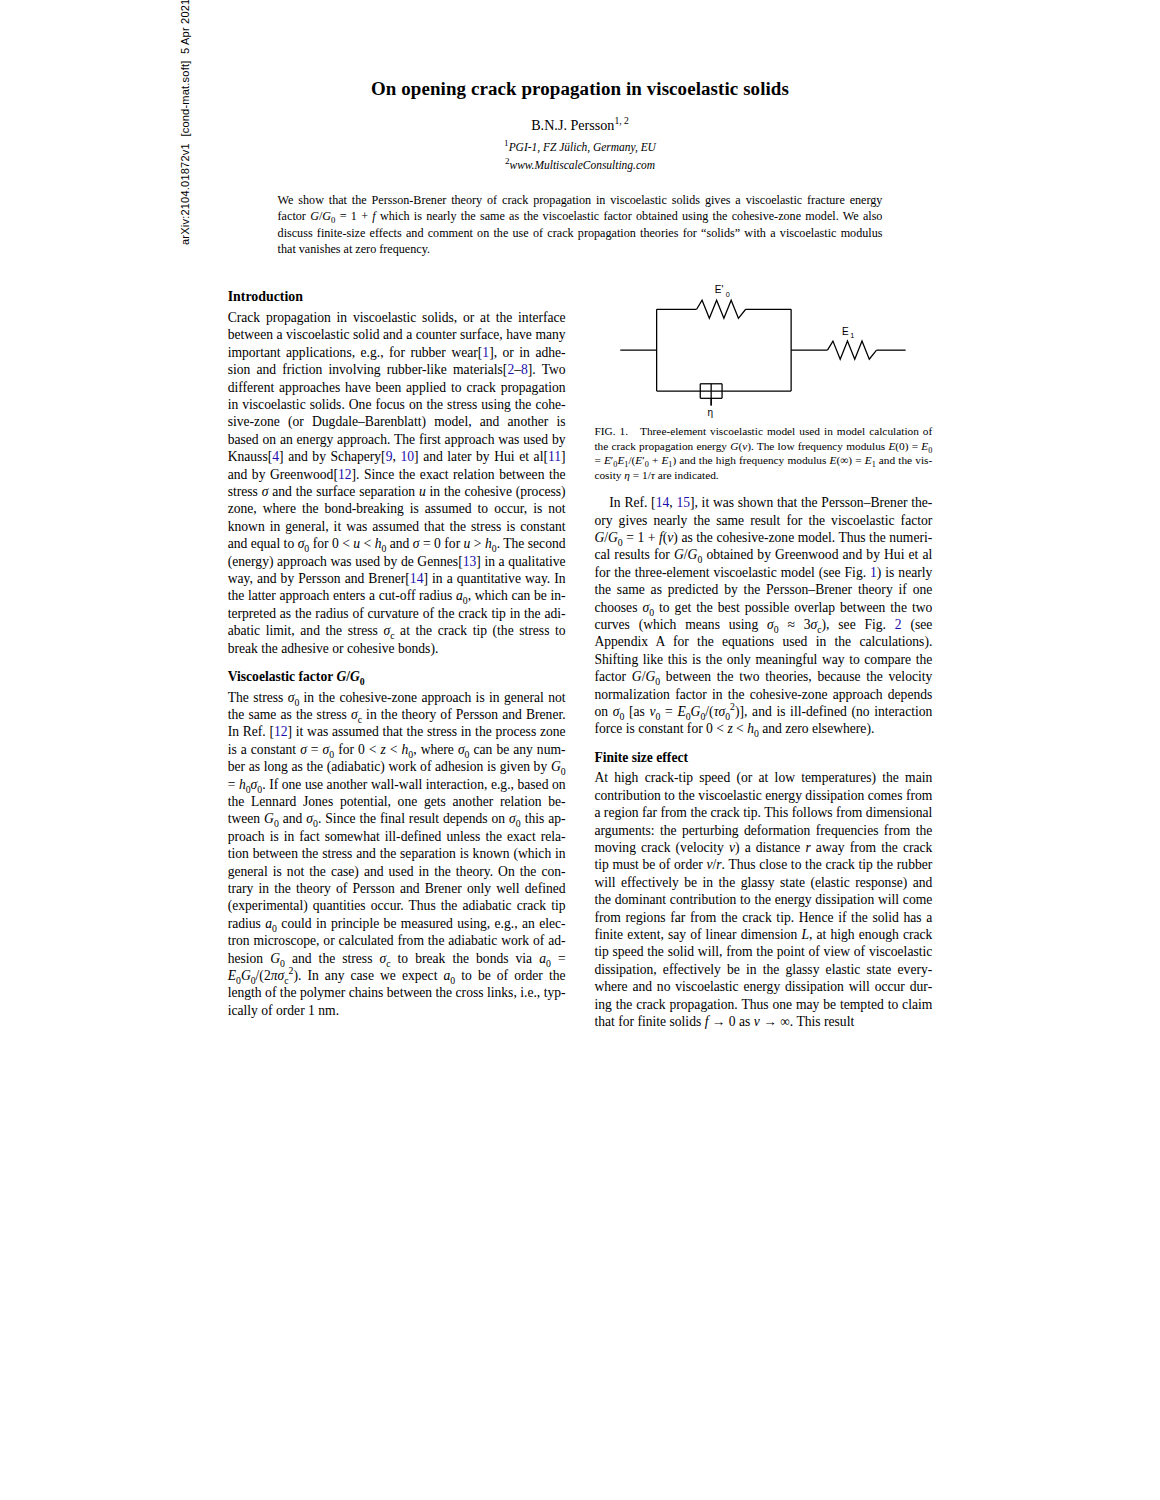arXiv:2104.01872v1 [cond-mat.soft] 5 Apr 2021
On opening crack propagation in viscoelastic solids
B.N.J. Persson1, 2
1PGI-1, FZ Jülich, Germany, EU
2www.MultiscaleConsulting.com
We show that the Persson-Brener theory of crack propagation in viscoelastic solids gives a viscoelastic fracture energy factor G/G0 = 1 + f which is nearly the same as the viscoelastic factor obtained using the cohesive-zone model. We also discuss finite-size effects and comment on the use of crack propagation theories for “solids” with a viscoelastic modulus that vanishes at zero frequency.
Introduction
Crack propagation in viscoelastic solids, or at the interface between a viscoelastic solid and a counter surface, have many important applications, e.g., for rubber wear[1], or in adhesion and friction involving rubber-like materials[2–8]. Two different approaches have been applied to crack propagation in viscoelastic solids. One focus on the stress using the cohesive-zone (or Dugdale–Barenblatt) model, and another is based on an energy approach. The first approach was used by Knauss[4] and by Schapery[9, 10] and later by Hui et al[11] and by Greenwood[12]. Since the exact relation between the stress σ and the surface separation u in the cohesive (process) zone, where the bond-breaking is assumed to occur, is not known in general, it was assumed that the stress is constant and equal to σ0 for 0 < u < h0 and σ = 0 for u > h0. The second (energy) approach was used by de Gennes[13] in a qualitative way, and by Persson and Brener[14] in a quantitative way. In the latter approach enters a cut-off radius a0, which can be interpreted as the radius of curvature of the crack tip in the adiabatic limit, and the stress σc at the crack tip (the stress to break the adhesive or cohesive bonds).
Viscoelastic factor G/G0
The stress σ0 in the cohesive-zone approach is in general not the same as the stress σc in the theory of Persson and Brener. In Ref. [12] it was assumed that the stress in the process zone is a constant σ = σ0 for 0 < z < h0, where σ0 can be any number as long as the (adiabatic) work of adhesion is given by G0 = h0σ0. If one use another wall-wall interaction, e.g., based on the Lennard Jones potential, one gets another relation between G0 and σ0. Since the final result depends on σ0 this approach is in fact somewhat ill-defined unless the exact relation between the stress and the separation is known (which in general is not the case) and used in the theory. On the contrary in the theory of Persson and Brener only well defined (experimental) quantities occur. Thus the adiabatic crack tip radius a0 could in principle be measured using, e.g., an electron microscope, or calculated from the adiabatic work of adhesion G0 and the stress σc to break the bonds via a0 = E0G0/(2πσc2). In any case we expect a0 to be of order the length of the polymer chains between the cross links, i.e., typically of order 1 nm.
E' 0 E 1 η
FIG. 1. Three-element viscoelastic model used in model calculation of the crack propagation energy G(v). The low frequency modulus E(0) = E0 = E′0E1/(E′0 + E1) and the high frequency modulus E(∞) = E1 and the viscosity η = 1/τ are indicated.
In Ref. [14, 15], it was shown that the Persson–Brener theory gives nearly the same result for the viscoelastic factor G/G0 = 1 + f(v) as the cohesive-zone model. Thus the numerical results for G/G0 obtained by Greenwood and by Hui et al for the three-element viscoelastic model (see Fig. 1) is nearly the same as predicted by the Persson–Brener theory if one chooses σ0 to get the best possible overlap between the two curves (which means using σ0 ≈ 3σc), see Fig. 2 (see Appendix A for the equations used in the calculations). Shifting like this is the only meaningful way to compare the factor G/G0 between the two theories, because the velocity normalization factor in the cohesive-zone approach depends on σ0 [as v0 = E0G0/(τσ02)], and is ill-defined (no interaction force is constant for 0 < z < h0 and zero elsewhere).
Finite size effect
At high crack-tip speed (or at low temperatures) the main contribution to the viscoelastic energy dissipation comes from a region far from the crack tip. This follows from dimensional arguments: the perturbing deformation frequencies from the moving crack (velocity v) a distance r away from the crack tip must be of order v/r. Thus close to the crack tip the rubber will effectively be in the glassy state (elastic response) and the dominant contribution to the energy dissipation will come from regions far from the crack tip. Hence if the solid has a finite extent, say of linear dimension L, at high enough crack tip speed the solid will, from the point of view of viscoelastic dissipation, effectively be in the glassy elastic state everywhere and no viscoelastic energy dissipation will occur during the crack propagation. Thus one may be tempted to claim that for finite solids f → 0 as v → ∞. This result